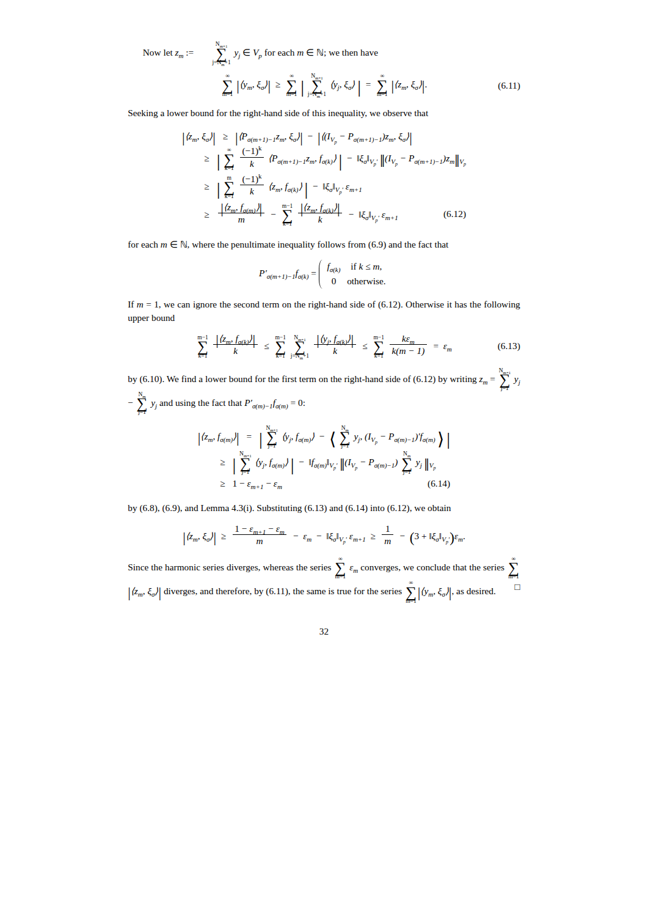Now let zm := Nm+1∑j=Nm+1 yj ∈ Vp for each m ∈ ℕ; we then have
∞∑m=1 |⟨ym, ξσ⟩| ≥ ∞∑m=1 | Nm+1∑j=Nm+1 ⟨yj, ξσ⟩ | = ∞∑m=1 |⟨zm, ξσ⟩|. (6.11)
Seeking a lower bound for the right-hand side of this inequality, we observe that
|⟨zm, ξσ⟩| ≥ |⟨Pσ(m+1)−1zm, ξσ⟩| − |⟨(IVp − Pσ(m+1)−1)zm, ξσ⟩| ≥ | ∞∑k=1 (−1)k k ⟨Pσ(m+1)−1zm, fσ(k)⟩ | − ‖ξσ‖Vp′ ‖(IVp − Pσ(m+1)−1)zm‖Vp ≥ | m∑k=1 (−1)k k ⟨zm, fσ(k)⟩ | − ‖ξσ‖Vp′ εm+1 ≥ |⟨zm, fσ(m)⟩|m − m−1∑k=1 |⟨zm, fσ(k)⟩|k − ‖ξσ‖Vp′ εm+1 (6.12)
for each m ∈ ℕ, where the penultimate inequality follows from (6.9) and the fact that
P′σ(m+1)−1fσ(k) =
| f σ(k) | if k ≤ m , |
| 0 | otherwise. |
If m = 1, we can ignore the second term on the right-hand side of (6.12). Otherwise it has the following upper bound
m−1∑k=1 |⟨zm, fσ(k)⟩|k ≤ m−1∑k=1 Nm+1∑j=Nm+1 |⟨yj, fσ(k)⟩|k ≤ m−1∑k=1 kεm k(m − 1) = εm (6.13)
by (6.10). We find a lower bound for the first term on the right-hand side of (6.12) by writing zm = Nm+1∑j=1 yj − Nm∑j=1 yj and using the fact that P′σ(m)−1fσ(m) = 0:
|⟨zm, fσ(m)⟩| = | Nm+1∑j=1 ⟨yj, fσ(m)⟩ − ⟨ Nm∑j=1 yj, (IVp − Pσ(m)−1)′fσ(m) ⟩ | ≥ | Nm+1∑j=1 ⟨yj, fσ(m)⟩ | − ‖fσ(m)‖Vp′ ‖(IVp − Pσ(m)−1) Nm∑j=1 yj ‖Vp ≥ 1 − εm+1 − εm (6.14)
by (6.8), (6.9), and Lemma 4.3(i). Substituting (6.13) and (6.14) into (6.12), we obtain
|⟨zm, ξσ⟩| ≥ 1 − εm+1 − εm m − εm − ‖ξσ‖Vp′ εm+1 ≥ 1 m − (3 + ‖ξσ‖Vp′) εm.
Since the harmonic series diverges, whereas the series ∞∑m=1 εm converges, we conclude that the series ∞∑m=1|⟨zm, ξσ⟩| diverges, and therefore, by (6.11), the same is true for the series ∞∑m=1|⟨ym, ξσ⟩|, as desired. □
32